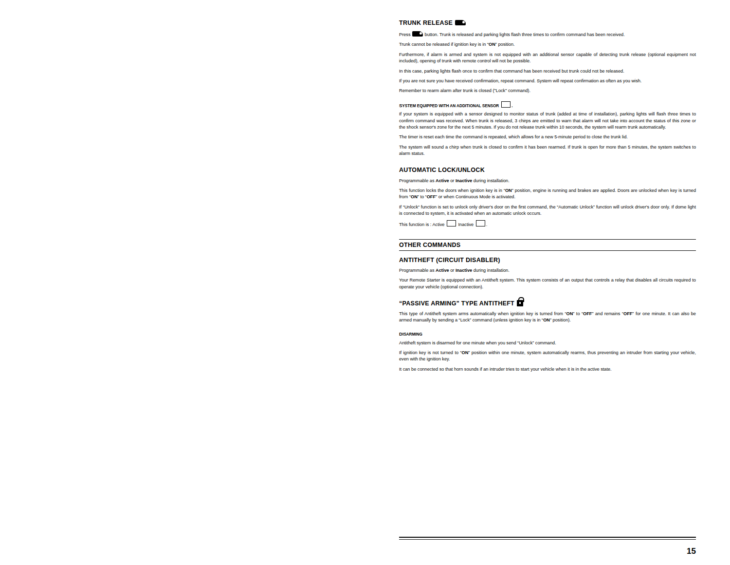TRUNK RELEASE
Press button. Trunk is released and parking lights flash three times to confirm command has been received.
Trunk cannot be released if ignition key is in “ON” position.
Furthermore, if alarm is armed and system is not equipped with an additional sensor capable of detecting trunk release (optional equipment not included), opening of trunk with remote control will not be possible.
In this case, parking lights flash once to confirm that command has been received but trunk could not be released.
If you are not sure you have received confirmation, repeat command. System will repeat confirmation as often as you wish.
Remember to rearm alarm after trunk is closed ("Lock" command).
SYSTEM EQUIPPED WITH AN ADDITIONAL SENSOR .
If your system is equipped with a sensor designed to monitor status of trunk (added at time of installation), parking lights will flash three times to confirm command was received. When trunk is released, 3 chirps are emitted to warn that alarm will not take into account the status of this zone or the shock sensor's zone for the next 5 minutes. If you do not release trunk within 10 seconds, the system will rearm trunk automatically.
The timer is reset each time the command is repeated, which allows for a new 5-minute period to close the trunk lid.
The system will sound a chirp when trunk is closed to confirm it has been rearmed. If trunk is open for more than 5 minutes, the system switches to alarm status.
AUTOMATIC LOCK/UNLOCK
Programmable as Active or Inactive during installation.
This function locks the doors when ignition key is in “ON” position, engine is running and brakes are applied. Doors are unlocked when key is turned from “ON” to “OFF” or when Continuous Mode is activated.
If “Unlock“ function is set to unlock only driver's door on the first command, the “Automatic Unlock” function will unlock driver's door only. If dome light is connected to system, it is activated when an automatic unlock occurs.
This function is : Active Inactive .
OTHER COMMANDS
ANTITHEFT (CIRCUIT DISABLER)
Programmable as Active or Inactive during installation.
Your Remote Starter is equipped with an Antitheft system. This system consists of an output that controls a relay that disables all circuits required to operate your vehicle (optional connection).
“PASSIVE ARMING" TYPE ANTITHEFT
This type of Antitheft system arms automatically when ignition key is turned from “ON” to “OFF” and remains “OFF” for one minute. It can also be armed manually by sending a “Lock” command (unless ignition key is in “ON” position).
DISARMING
Antitheft system is disarmed for one minute when you send “Unlock” command.
If ignition key is not turned to “ON” position within one minute, system automatically rearms, thus preventing an intruder from starting your vehicle, even with the ignition key.
It can be connected so that horn sounds if an intruder tries to start your vehicle when it is in the active state.
15